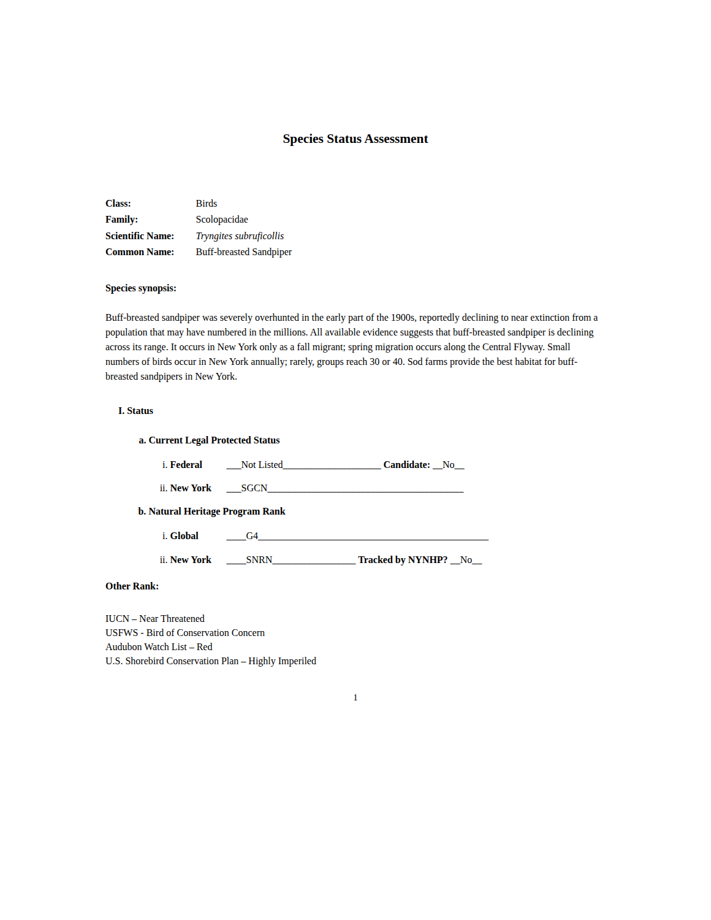Species Status Assessment
| Class: | Birds |
| Family: | Scolopacidae |
| Scientific Name: | Tryngites subruficollis |
| Common Name: | Buff-breasted Sandpiper |
Species synopsis:
Buff-breasted sandpiper was severely overhunted in the early part of the 1900s, reportedly declining to near extinction from a population that may have numbered in the millions. All available evidence suggests that buff-breasted sandpiper is declining across its range. It occurs in New York only as a fall migrant; spring migration occurs along the Central Flyway. Small numbers of birds occur in New York annually; rarely, groups reach 30 or 40. Sod farms provide the best habitat for buff-breasted sandpipers in New York.
Status
Current Legal Protected Status
Federal ___Not Listed____________________ Candidate: __No__
New York ___SGCN________________________________________
Natural Heritage Program Rank
Global ____G4_______________________________________________
New York ____SNRN_________________ Tracked by NYNHP? __No__
Other Rank:
IUCN – Near Threatened
USFWS - Bird of Conservation Concern
Audubon Watch List – Red
U.S. Shorebird Conservation Plan – Highly Imperiled
1